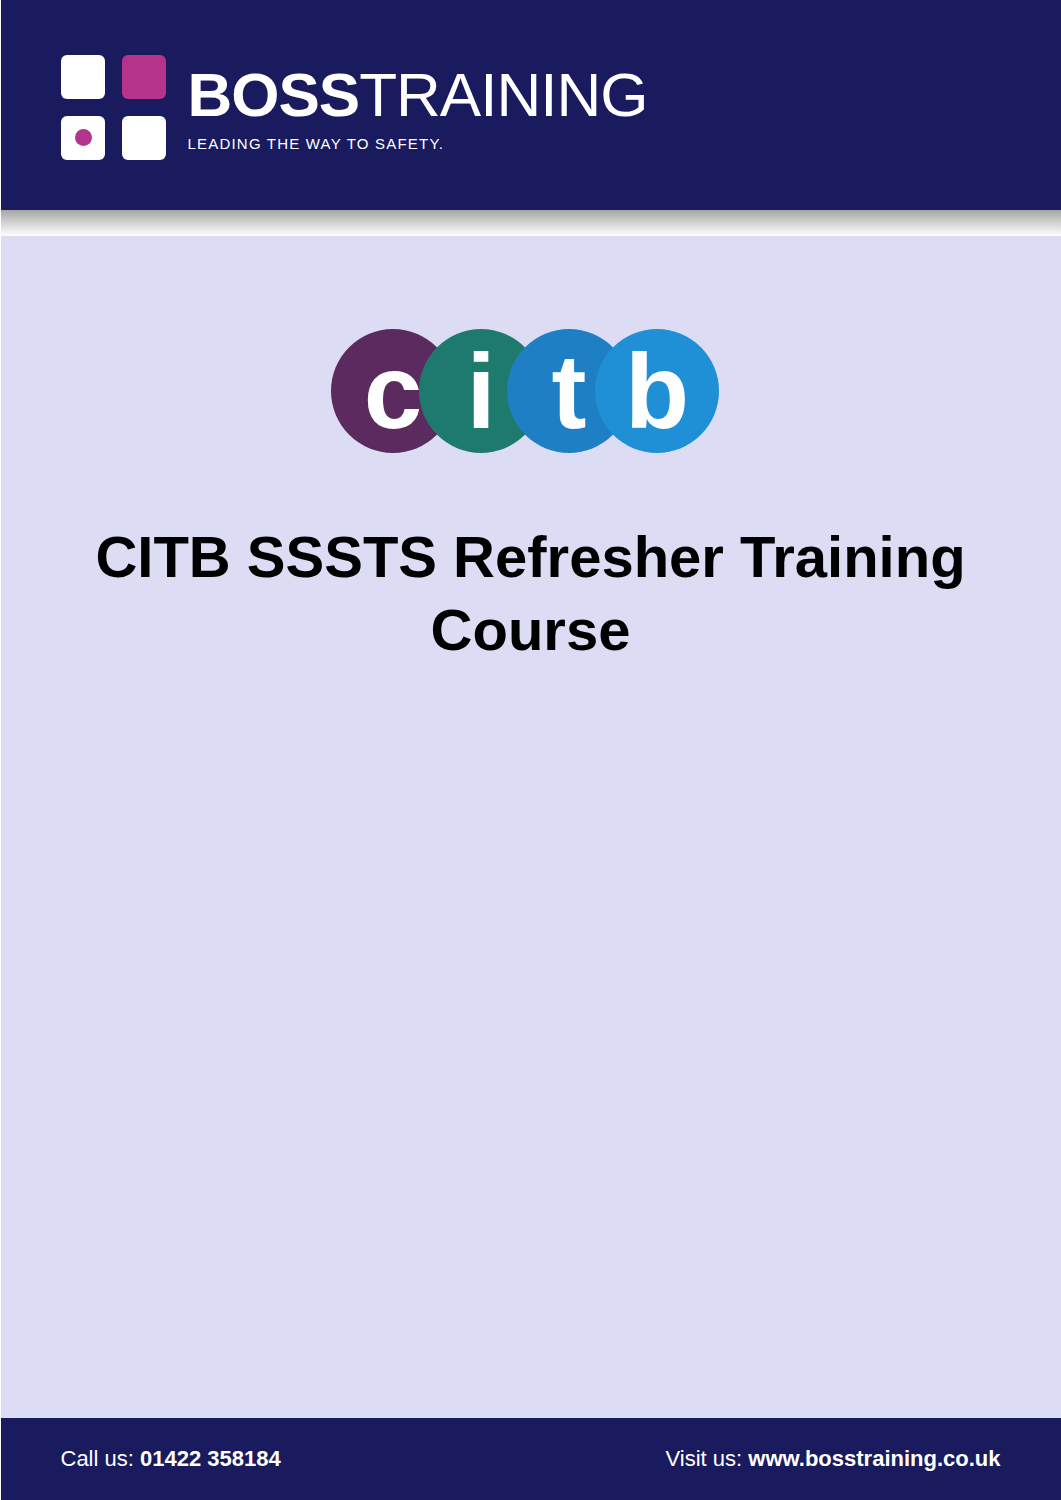BOSSTRAINING
LEADING THE WAY TO SAFETY.
c i t b
CITB SSSTS Refresher Training Course
Call us: 01422 358184
Visit us: www.bosstraining.co.uk